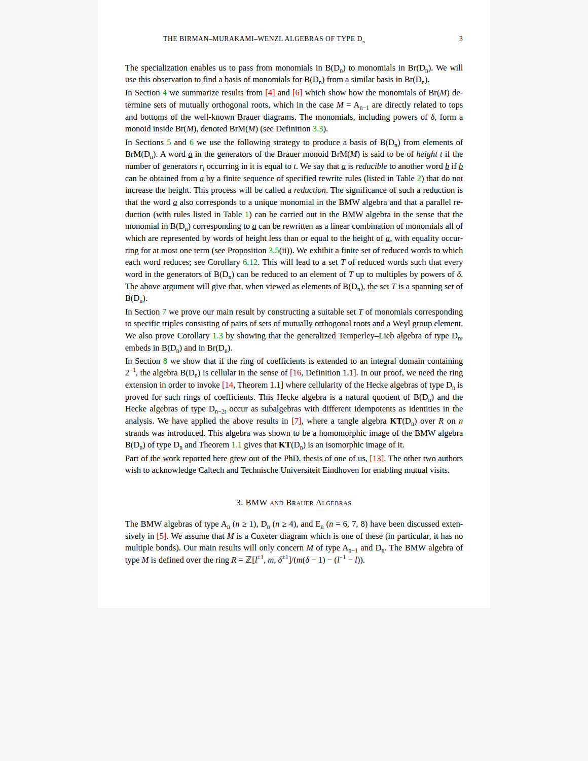THE BIRMAN–MURAKAMI–WENZL ALGEBRAS OF TYPE Dn 3
The specialization enables us to pass from monomials in B(Dn) to monomials in Br(Dn). We will use this observation to find a basis of monomials for B(Dn) from a similar basis in Br(Dn).
In Section 4 we summarize results from [4] and [6] which show how the monomials of Br(M) determine sets of mutually orthogonal roots, which in the case M = An−1 are directly related to tops and bottoms of the well-known Brauer diagrams. The monomials, including powers of δ, form a monoid inside Br(M), denoted BrM(M) (see Definition 3.3).
In Sections 5 and 6 we use the following strategy to produce a basis of B(Dn) from elements of BrM(Dn). A word a in the generators of the Brauer monoid BrM(M) is said to be of height t if the number of generators ri occurring in it is equal to t. We say that a is reducible to another word b if b can be obtained from a by a finite sequence of specified rewrite rules (listed in Table 2) that do not increase the height. This process will be called a reduction. The significance of such a reduction is that the word a also corresponds to a unique monomial in the BMW algebra and that a parallel reduction (with rules listed in Table 1) can be carried out in the BMW algebra in the sense that the monomial in B(Dn) corresponding to a can be rewritten as a linear combination of monomials all of which are represented by words of height less than or equal to the height of a, with equality occurring for at most one term (see Proposition 3.5(ii)). We exhibit a finite set of reduced words to which each word reduces; see Corollary 6.12. This will lead to a set T of reduced words such that every word in the generators of B(Dn) can be reduced to an element of T up to multiples by powers of δ. The above argument will give that, when viewed as elements of B(Dn), the set T is a spanning set of B(Dn).
In Section 7 we prove our main result by constructing a suitable set T of monomials corresponding to specific triples consisting of pairs of sets of mutually orthogonal roots and a Weyl group element. We also prove Corollary 1.3 by showing that the generalized Temperley–Lieb algebra of type Dn, embeds in B(Dn) and in Br(Dn).
In Section 8 we show that if the ring of coefficients is extended to an integral domain containing 2−1, the algebra B(Dn) is cellular in the sense of [16, Definition 1.1]. In our proof, we need the ring extension in order to invoke [14, Theorem 1.1] where cellularity of the Hecke algebras of type Dn is proved for such rings of coefficients. This Hecke algebra is a natural quotient of B(Dn) and the Hecke algebras of type Dn−2t occur as subalgebras with different idempotents as identities in the analysis. We have applied the above results in [7], where a tangle algebra KT(Dn) over R on n strands was introduced. This algebra was shown to be a homomorphic image of the BMW algebra B(Dn) of type Dn and Theorem 1.1 gives that KT(Dn) is an isomorphic image of it.
Part of the work reported here grew out of the PhD. thesis of one of us, [13]. The other two authors wish to acknowledge Caltech and Technische Universiteit Eindhoven for enabling mutual visits.
3. BMW and Brauer Algebras
The BMW algebras of type An (n ≥ 1), Dn (n ≥ 4), and En (n = 6, 7, 8) have been discussed extensively in [5]. We assume that M is a Coxeter diagram which is one of these (in particular, it has no multiple bonds). Our main results will only concern M of type An−1 and Dn. The BMW algebra of type M is defined over the ring R = ℤ[l±1, m, δ±1]/(m(δ − 1) − (l−1 − l)).